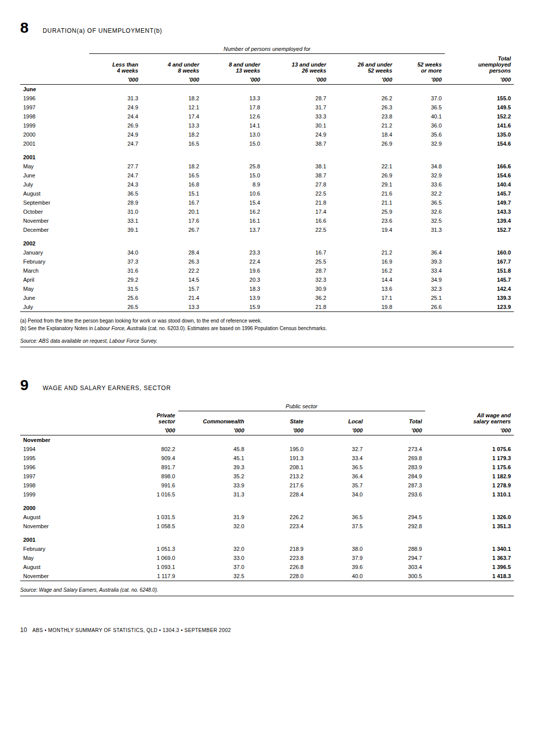8
DURATION(a) OF UNEMPLOYMENT(b)
| | Number of persons unemployed for | |
| --- | --- | --- |
| | Less than 4 weeks | 4 and under 8 weeks | 8 and under 13 weeks | 13 and under 26 weeks | 26 and under 52 weeks | 52 weeks or more | Total unemployed persons |
| | '000 | '000 | '000 | '000 | '000 | '000 | '000 |
| June |
| 1996 | 31.3 | 18.2 | 13.3 | 28.7 | 26.2 | 37.0 | 155.0 |
| 1997 | 24.9 | 12.1 | 17.8 | 31.7 | 26.3 | 36.5 | 149.5 |
| 1998 | 24.4 | 17.4 | 12.6 | 33.3 | 23.8 | 40.1 | 152.2 |
| 1999 | 26.9 | 13.3 | 14.1 | 30.1 | 21.2 | 36.0 | 141.6 |
| 2000 | 24.9 | 18.2 | 13.0 | 24.9 | 18.4 | 35.6 | 135.0 |
| 2001 | 24.7 | 16.5 | 15.0 | 38.7 | 26.9 | 32.9 | 154.6 |
| 2001 |
| May | 27.7 | 18.2 | 25.8 | 38.1 | 22.1 | 34.8 | 166.6 |
| June | 24.7 | 16.5 | 15.0 | 38.7 | 26.9 | 32.9 | 154.6 |
| July | 24.3 | 16.8 | 8.9 | 27.8 | 29.1 | 33.6 | 140.4 |
| August | 36.5 | 15.1 | 10.6 | 22.5 | 21.6 | 32.2 | 145.7 |
| September | 28.9 | 16.7 | 15.4 | 21.8 | 21.1 | 36.5 | 149.7 |
| October | 31.0 | 20.1 | 16.2 | 17.4 | 25.9 | 32.6 | 143.3 |
| November | 33.1 | 17.6 | 16.1 | 16.6 | 23.6 | 32.5 | 139.4 |
| December | 39.1 | 26.7 | 13.7 | 22.5 | 19.4 | 31.3 | 152.7 |
| 2002 |
| January | 34.0 | 28.4 | 23.3 | 16.7 | 21.2 | 36.4 | 160.0 |
| February | 37.3 | 26.3 | 22.4 | 25.5 | 16.9 | 39.3 | 167.7 |
| March | 31.6 | 22.2 | 19.6 | 28.7 | 16.2 | 33.4 | 151.8 |
| April | 29.2 | 14.5 | 20.3 | 32.3 | 14.4 | 34.9 | 145.7 |
| May | 31.5 | 15.7 | 18.3 | 30.9 | 13.6 | 32.3 | 142.4 |
| June | 25.6 | 21.4 | 13.9 | 36.2 | 17.1 | 25.1 | 139.3 |
| July | 26.5 | 13.3 | 15.9 | 21.8 | 19.8 | 26.6 | 123.9 |
(a) Period from the time the person began looking for work or was stood down, to the end of reference week.
(b) See the Explanatory Notes in Labour Force, Australia (cat. no. 6203.0). Estimates are based on 1996 Population Census benchmarks.
Source: ABS data available on request, Labour Force Survey.
9
WAGE AND SALARY EARNERS, SECTOR
| | | Public sector | |
| --- | --- | --- | --- |
| | Private sector | Commonwealth | State | Local | Total | All wage and salary earners |
| | '000 | '000 | '000 | '000 | '000 | '000 |
| November |
| 1994 | 802.2 | 45.8 | 195.0 | 32.7 | 273.4 | 1 075.6 |
| 1995 | 909.4 | 45.1 | 191.3 | 33.4 | 269.8 | 1 179.3 |
| 1996 | 891.7 | 39.3 | 208.1 | 36.5 | 283.9 | 1 175.6 |
| 1997 | 898.0 | 35.2 | 213.2 | 36.4 | 284.9 | 1 182.9 |
| 1998 | 991.6 | 33.9 | 217.6 | 35.7 | 287.3 | 1 278.9 |
| 1999 | 1 016.5 | 31.3 | 228.4 | 34.0 | 293.6 | 1 310.1 |
| 2000 |
| August | 1 031.5 | 31.9 | 226.2 | 36.5 | 294.5 | 1 326.0 |
| November | 1 058.5 | 32.0 | 223.4 | 37.5 | 292.8 | 1 351.3 |
| 2001 |
| February | 1 051.3 | 32.0 | 218.9 | 38.0 | 288.9 | 1 340.1 |
| May | 1 069.0 | 33.0 | 223.8 | 37.9 | 294.7 | 1 363.7 |
| August | 1 093.1 | 37.0 | 226.8 | 39.6 | 303.4 | 1 396.5 |
| November | 1 117.9 | 32.5 | 228.0 | 40.0 | 300.5 | 1 418.3 |
Source: Wage and Salary Earners, Australia (cat. no. 6248.0).
10 ABS • MONTHLY SUMMARY OF STATISTICS, QLD • 1304.3 • SEPTEMBER 2002